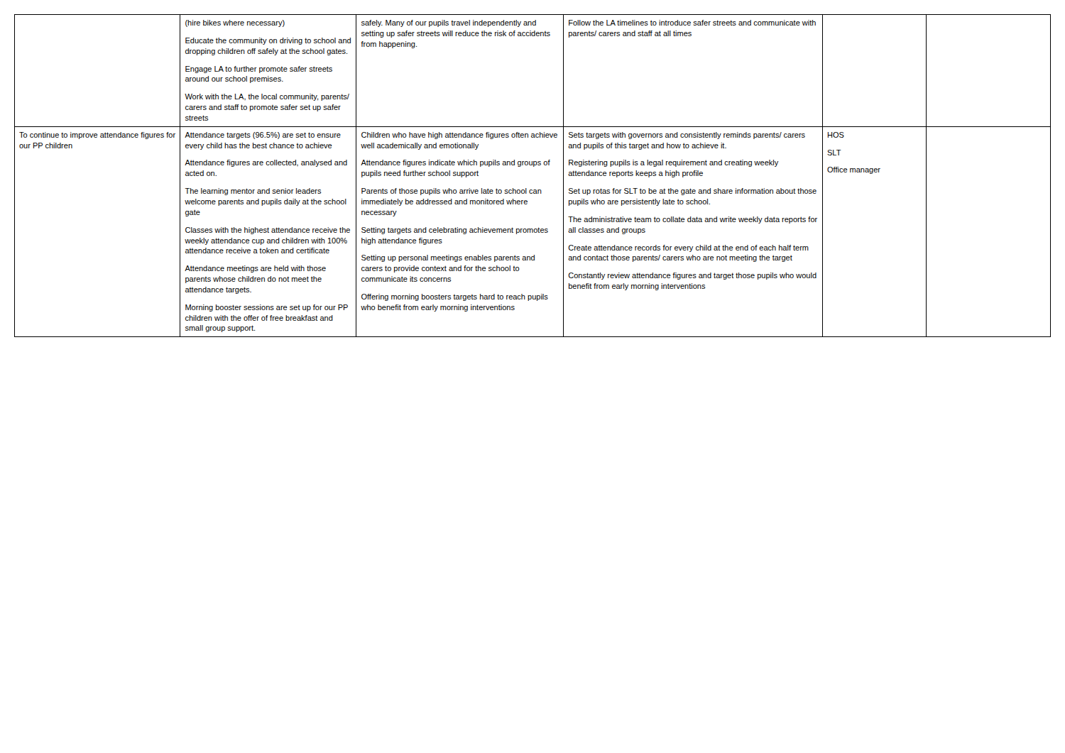| | (hire bikes where necessary) Educate the community on driving to school and dropping children off safely at the school gates. Engage LA to further promote safer streets around our school premises. Work with the LA, the local community, parents/ carers and staff to promote safer set up safer streets | safely. Many of our pupils travel independently and setting up safer streets will reduce the risk of accidents from happening. | Follow the LA timelines to introduce safer streets and communicate with parents/ carers and staff at all times | | |
| To continue to improve attendance figures for our PP children | Attendance targets (96.5%) are set to ensure every child has the best chance to achieve Attendance figures are collected, analysed and acted on. The learning mentor and senior leaders welcome parents and pupils daily at the school gate Classes with the highest attendance receive the weekly attendance cup and children with 100% attendance receive a token and certificate Attendance meetings are held with those parents whose children do not meet the attendance targets. Morning booster sessions are set up for our PP children with the offer of free breakfast and small group support. | Children who have high attendance figures often achieve well academically and emotionally Attendance figures indicate which pupils and groups of pupils need further school support Parents of those pupils who arrive late to school can immediately be addressed and monitored where necessary Setting targets and celebrating achievement promotes high attendance figures Setting up personal meetings enables parents and carers to provide context and for the school to communicate its concerns Offering morning boosters targets hard to reach pupils who benefit from early morning interventions | Sets targets with governors and consistently reminds parents/ carers and pupils of this target and how to achieve it. Registering pupils is a legal requirement and creating weekly attendance reports keeps a high profile Set up rotas for SLT to be at the gate and share information about those pupils who are persistently late to school. The administrative team to collate data and write weekly data reports for all classes and groups Create attendance records for every child at the end of each half term and contact those parents/ carers who are not meeting the target Constantly review attendance figures and target those pupils who would benefit from early morning interventions | HOS SLT Office manager | |